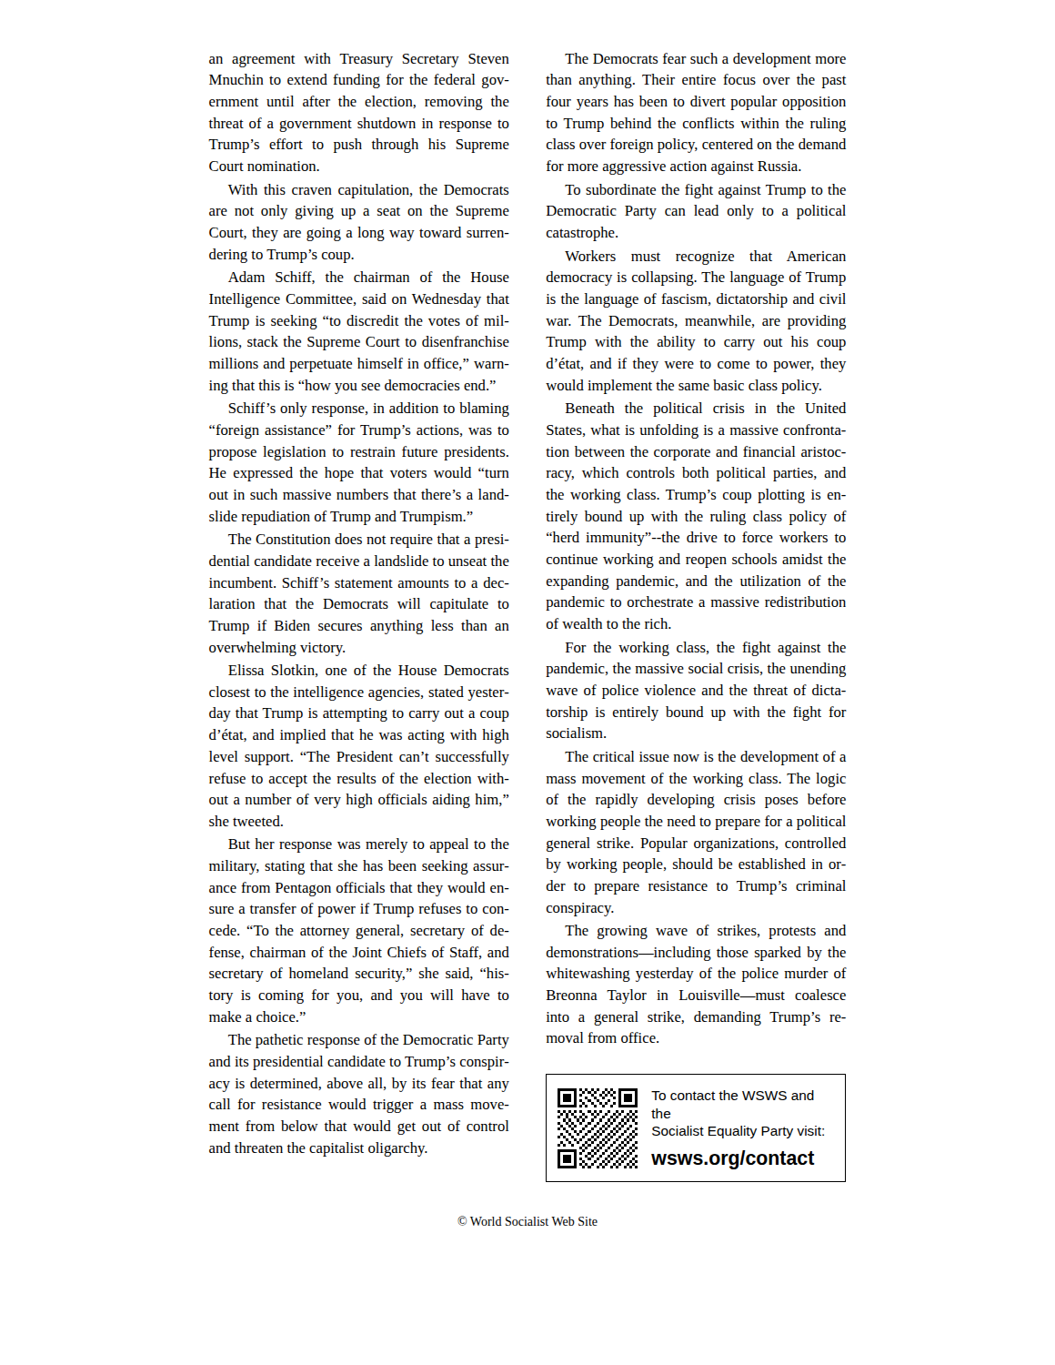an agreement with Treasury Secretary Steven Mnuchin to extend funding for the federal government until after the election, removing the threat of a government shutdown in response to Trump’s effort to push through his Supreme Court nomination.
With this craven capitulation, the Democrats are not only giving up a seat on the Supreme Court, they are going a long way toward surrendering to Trump’s coup.
Adam Schiff, the chairman of the House Intelligence Committee, said on Wednesday that Trump is seeking “to discredit the votes of millions, stack the Supreme Court to disenfranchise millions and perpetuate himself in office,” warning that this is “how you see democracies end.”
Schiff’s only response, in addition to blaming “foreign assistance” for Trump’s actions, was to propose legislation to restrain future presidents. He expressed the hope that voters would “turn out in such massive numbers that there’s a landslide repudiation of Trump and Trumpism.”
The Constitution does not require that a presidential candidate receive a landslide to unseat the incumbent. Schiff’s statement amounts to a declaration that the Democrats will capitulate to Trump if Biden secures anything less than an overwhelming victory.
Elissa Slotkin, one of the House Democrats closest to the intelligence agencies, stated yesterday that Trump is attempting to carry out a coup d’état, and implied that he was acting with high level support. “The President can’t successfully refuse to accept the results of the election without a number of very high officials aiding him,” she tweeted.
But her response was merely to appeal to the military, stating that she has been seeking assurance from Pentagon officials that they would ensure a transfer of power if Trump refuses to concede. “To the attorney general, secretary of defense, chairman of the Joint Chiefs of Staff, and secretary of homeland security,” she said, “history is coming for you, and you will have to make a choice.”
The pathetic response of the Democratic Party and its presidential candidate to Trump’s conspiracy is determined, above all, by its fear that any call for resistance would trigger a mass movement from below that would get out of control and threaten the capitalist oligarchy.
The Democrats fear such a development more than anything. Their entire focus over the past four years has been to divert popular opposition to Trump behind the conflicts within the ruling class over foreign policy, centered on the demand for more aggressive action against Russia.
To subordinate the fight against Trump to the Democratic Party can lead only to a political catastrophe.
Workers must recognize that American democracy is collapsing. The language of Trump is the language of fascism, dictatorship and civil war. The Democrats, meanwhile, are providing Trump with the ability to carry out his coup d’état, and if they were to come to power, they would implement the same basic class policy.
Beneath the political crisis in the United States, what is unfolding is a massive confrontation between the corporate and financial aristocracy, which controls both political parties, and the working class. Trump’s coup plotting is entirely bound up with the ruling class policy of “herd immunity”--the drive to force workers to continue working and reopen schools amidst the expanding pandemic, and the utilization of the pandemic to orchestrate a massive redistribution of wealth to the rich.
For the working class, the fight against the pandemic, the massive social crisis, the unending wave of police violence and the threat of dictatorship is entirely bound up with the fight for socialism.
The critical issue now is the development of a mass movement of the working class. The logic of the rapidly developing crisis poses before working people the need to prepare for a political general strike. Popular organizations, controlled by working people, should be established in order to prepare resistance to Trump’s criminal conspiracy.
The growing wave of strikes, protests and demonstrations—including those sparked by the whitewashing yesterday of the police murder of Breonna Taylor in Louisville—must coalesce into a general strike, demanding Trump’s removal from office.
To contact the WSWS and the
Socialist Equality Party visit:
wsws.org/contact
© World Socialist Web Site